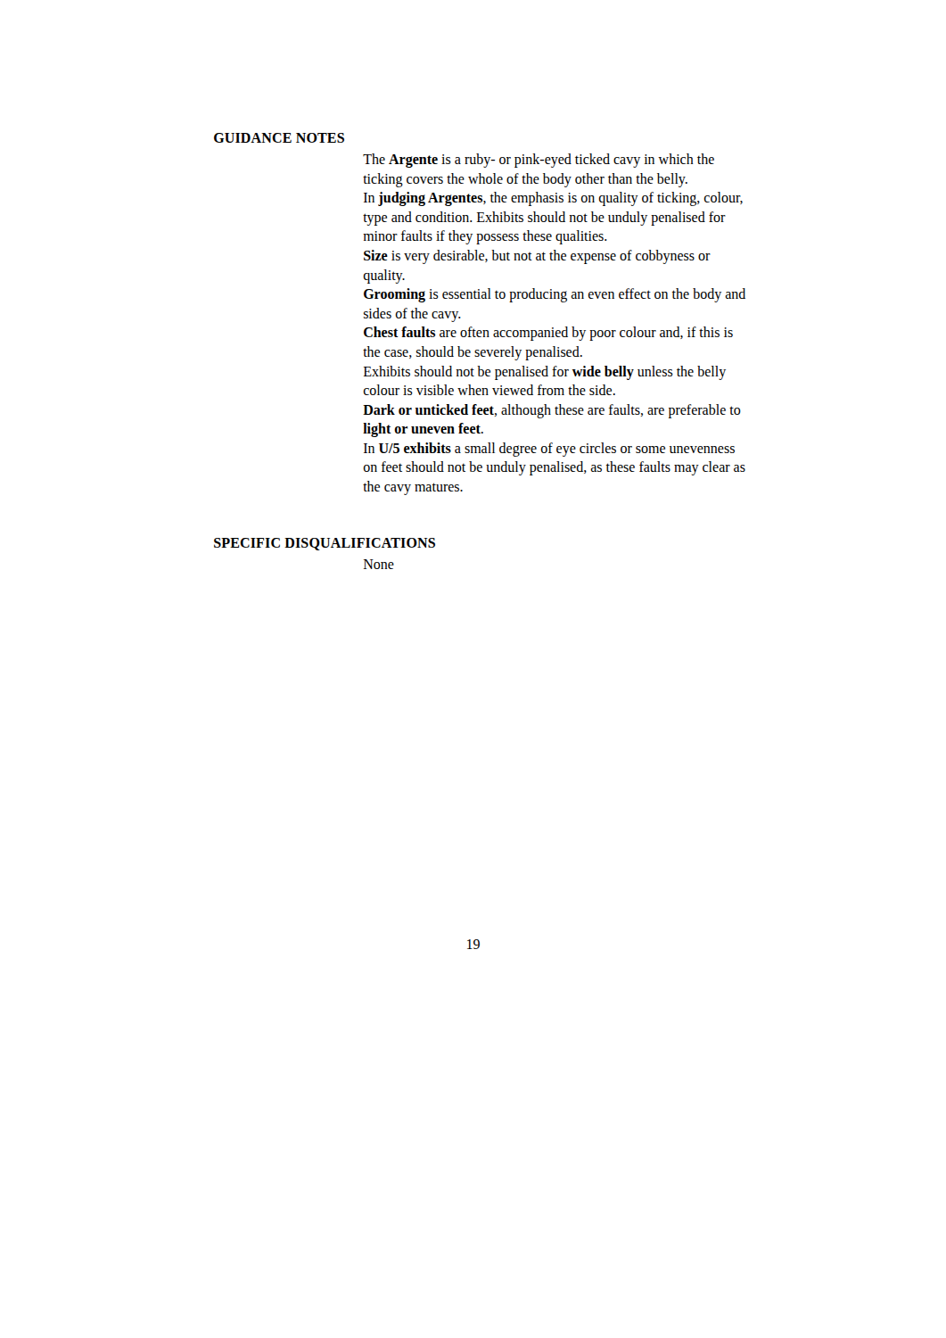GUIDANCE NOTES
The Argente is a ruby- or pink-eyed ticked cavy in which the ticking covers the whole of the body other than the belly.
In judging Argentes, the emphasis is on quality of ticking, colour, type and condition. Exhibits should not be unduly penalised for minor faults if they possess these qualities.
Size is very desirable, but not at the expense of cobbyness or quality.
Grooming is essential to producing an even effect on the body and sides of the cavy.
Chest faults are often accompanied by poor colour and, if this is the case, should be severely penalised.
Exhibits should not be penalised for wide belly unless the belly colour is visible when viewed from the side.
Dark or unticked feet, although these are faults, are preferable to light or uneven feet.
In U/5 exhibits a small degree of eye circles or some unevenness on feet should not be unduly penalised, as these faults may clear as the cavy matures.
SPECIFIC DISQUALIFICATIONS
None
19